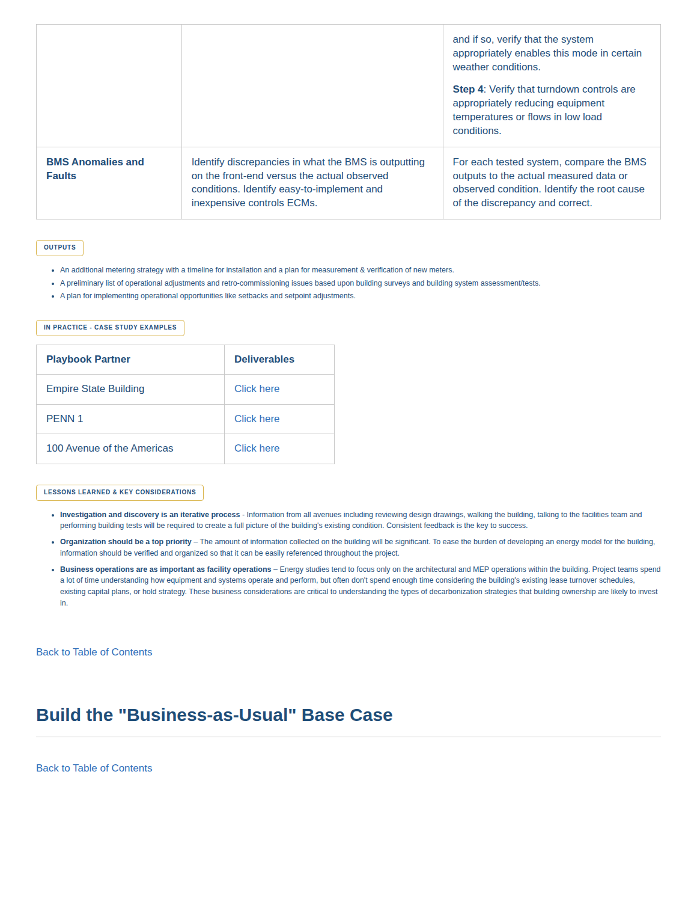| | | and if so, verify that the system appropriately enables this mode in certain weather conditions. Step 4 : Verify that turndown controls are appropriately reducing equipment temperatures or flows in low load conditions. |
| BMS Anomalies and Faults | Identify discrepancies in what the BMS is outputting on the front-end versus the actual observed conditions. Identify easy-to-implement and inexpensive controls ECMs. | For each tested system, compare the BMS outputs to the actual measured data or observed condition. Identify the root cause of the discrepancy and correct. |
OUTPUTS
An additional metering strategy with a timeline for installation and a plan for measurement & verification of new meters.
A preliminary list of operational adjustments and retro-commissioning issues based upon building surveys and building system assessment/tests.
A plan for implementing operational opportunities like setbacks and setpoint adjustments.
IN PRACTICE - CASE STUDY EXAMPLES
| Playbook Partner | Deliverables |
| --- | --- |
| Empire State Building | Click here |
| PENN 1 | Click here |
| 100 Avenue of the Americas | Click here |
LESSONS LEARNED & KEY CONSIDERATIONS
Investigation and discovery is an iterative process - Information from all avenues including reviewing design drawings, walking the building, talking to the facilities team and performing building tests will be required to create a full picture of the building's existing condition. Consistent feedback is the key to success.
Organization should be a top priority – The amount of information collected on the building will be significant. To ease the burden of developing an energy model for the building, information should be verified and organized so that it can be easily referenced throughout the project.
Business operations are as important as facility operations – Energy studies tend to focus only on the architectural and MEP operations within the building. Project teams spend a lot of time understanding how equipment and systems operate and perform, but often don't spend enough time considering the building's existing lease turnover schedules, existing capital plans, or hold strategy. These business considerations are critical to understanding the types of decarbonization strategies that building ownership are likely to invest in.
Back to Table of Contents
Build the "Business-as-Usual" Base Case
Back to Table of Contents